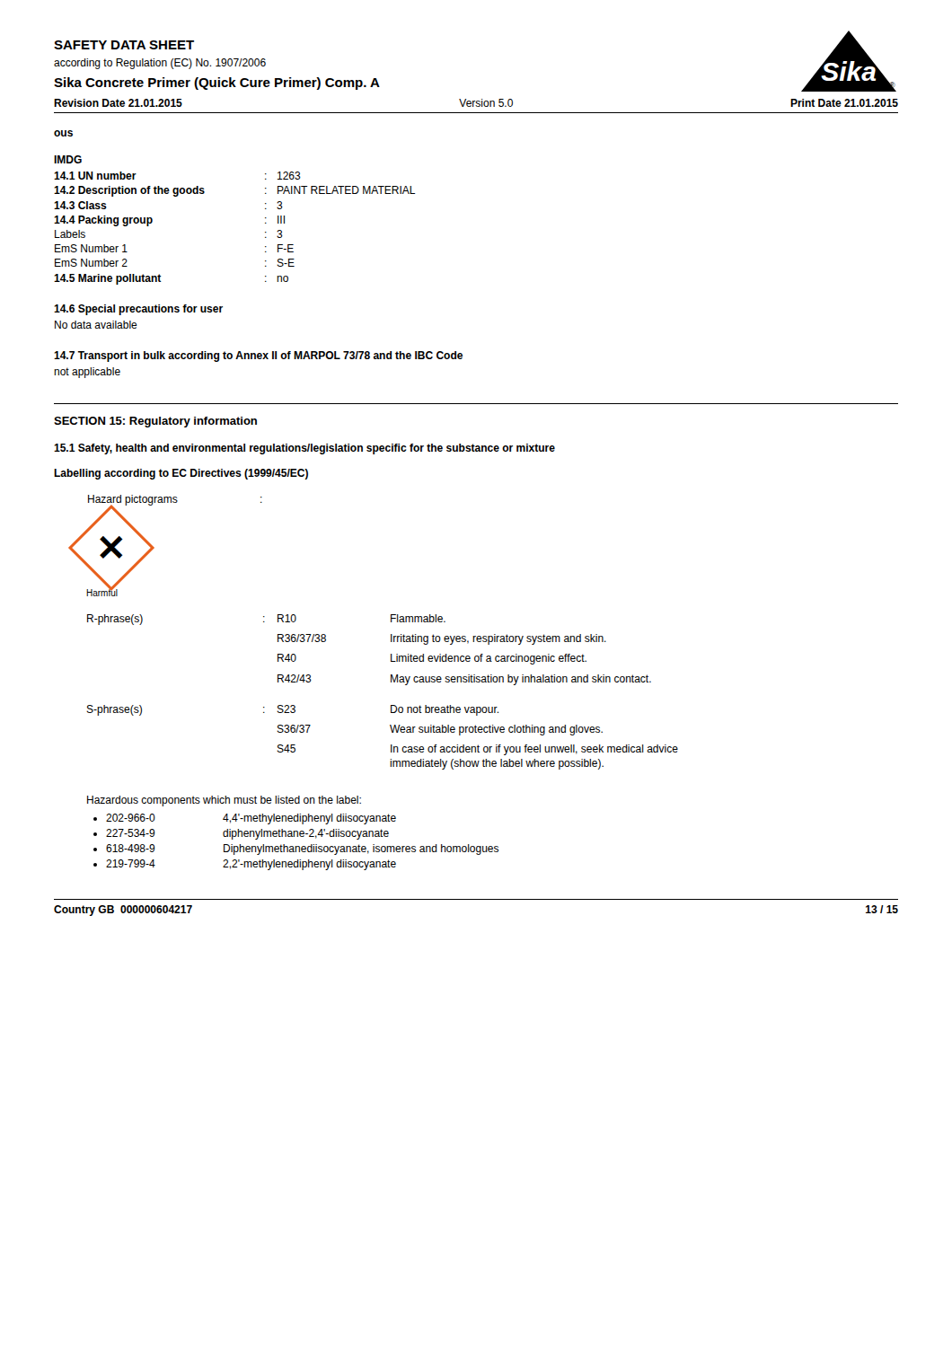SAFETY DATA SHEET
according to Regulation (EC) No. 1907/2006
Sika Concrete Primer (Quick Cure Primer) Comp. A
Sika ®
Revision Date 21.01.2015 Version 5.0 Print Date 21.01.2015
ous
IMDG
| 14.1 UN number | : | 1263 |
| 14.2 Description of the goods | : | PAINT RELATED MATERIAL |
| 14.3 Class | : | 3 |
| 14.4 Packing group | : | III |
| Labels | : | 3 |
| EmS Number 1 | : | F-E |
| EmS Number 2 | : | S-E |
| 14.5 Marine pollutant | : | no |
14.6 Special precautions for user
No data available
14.7 Transport in bulk according to Annex II of MARPOL 73/78 and the IBC Code
not applicable
SECTION 15: Regulatory information
15.1 Safety, health and environmental regulations/legislation specific for the substance or mixture
Labelling according to EC Directives (1999/45/EC)
| Hazard pictograms | : | |
✕
Harmful
| R-phrase(s) | : | R10 | Flammable. |
| | | R36/37/38 | Irritating to eyes, respiratory system and skin. |
| | | R40 | Limited evidence of a carcinogenic effect. |
| | | R42/43 | May cause sensitisation by inhalation and skin contact. |
| S-phrase(s) | : | S23 | Do not breathe vapour. |
| | | S36/37 | Wear suitable protective clothing and gloves. |
| | | S45 | In case of accident or if you feel unwell, seek medical advice immediately (show the label where possible). |
Hazardous components which must be listed on the label:
202-966-04,4'-methylenediphenyl diisocyanate
227-534-9diphenylmethane-2,4'-diisocyanate
618-498-9 Diphenylmethanediisocyanate, isomeres and homologues
219-799-42,2'-methylenediphenyl diisocyanate
Country GB 000000604217 13 / 15